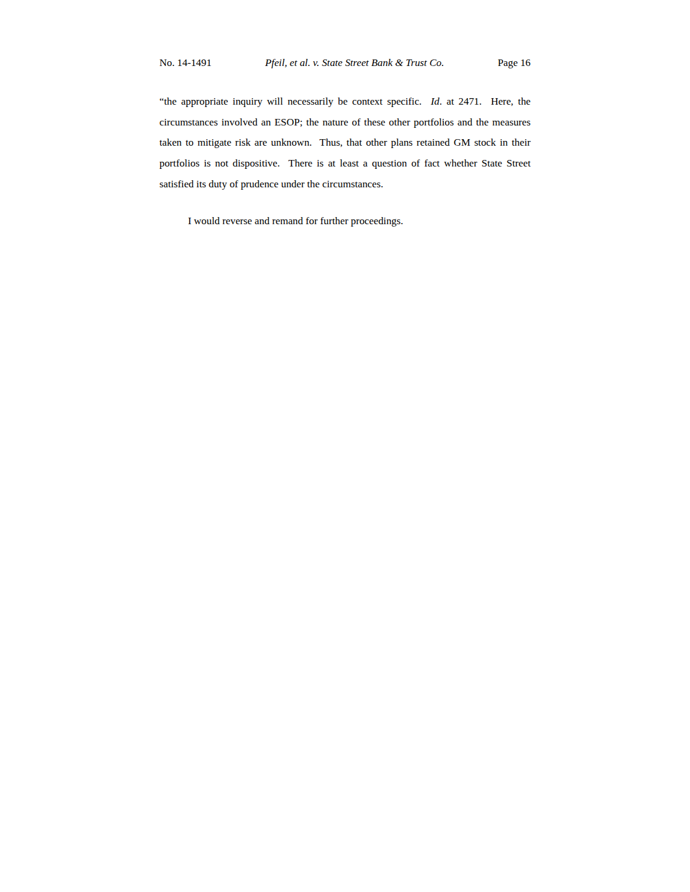No. 14-1491 Pfeil, et al. v. State Street Bank & Trust Co. Page 16
“the appropriate inquiry will necessarily be context specific. Id. at 2471. Here, the circumstances involved an ESOP; the nature of these other portfolios and the measures taken to mitigate risk are unknown. Thus, that other plans retained GM stock in their portfolios is not dispositive. There is at least a question of fact whether State Street satisfied its duty of prudence under the circumstances.
I would reverse and remand for further proceedings.